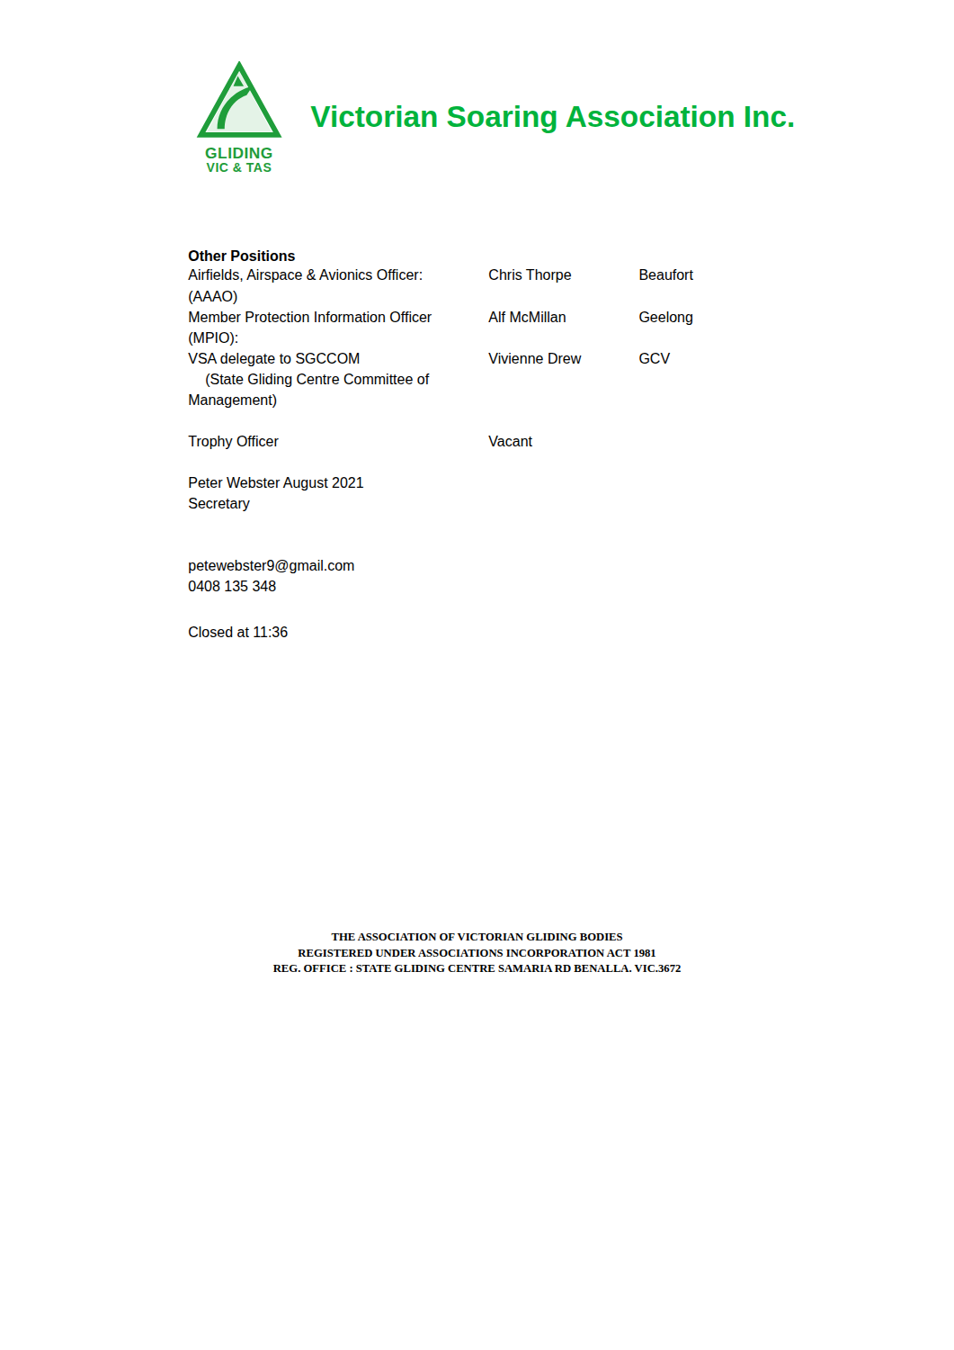GLIDING
VIC & TAS
Victorian Soaring Association Inc.
Other Positions
| Airfields, Airspace & Avionics Officer: (AAAO) | Chris Thorpe | Beaufort |
| Member Protection Information Officer (MPIO): | Alf McMillan | Geelong |
| VSA delegate to SGCCOM (State Gliding Centre Committee of Management) | Vivienne Drew | GCV |
| Trophy Officer | Vacant | |
Peter Webster August 2021
Secretary
petewebster9@gmail.com
0408 135 348
Closed at 11:36
THE ASSOCIATION OF VICTORIAN GLIDING BODIES
REGISTERED UNDER ASSOCIATIONS INCORPORATION ACT 1981
REG. OFFICE : STATE GLIDING CENTRE SAMARIA RD BENALLA. VIC.3672